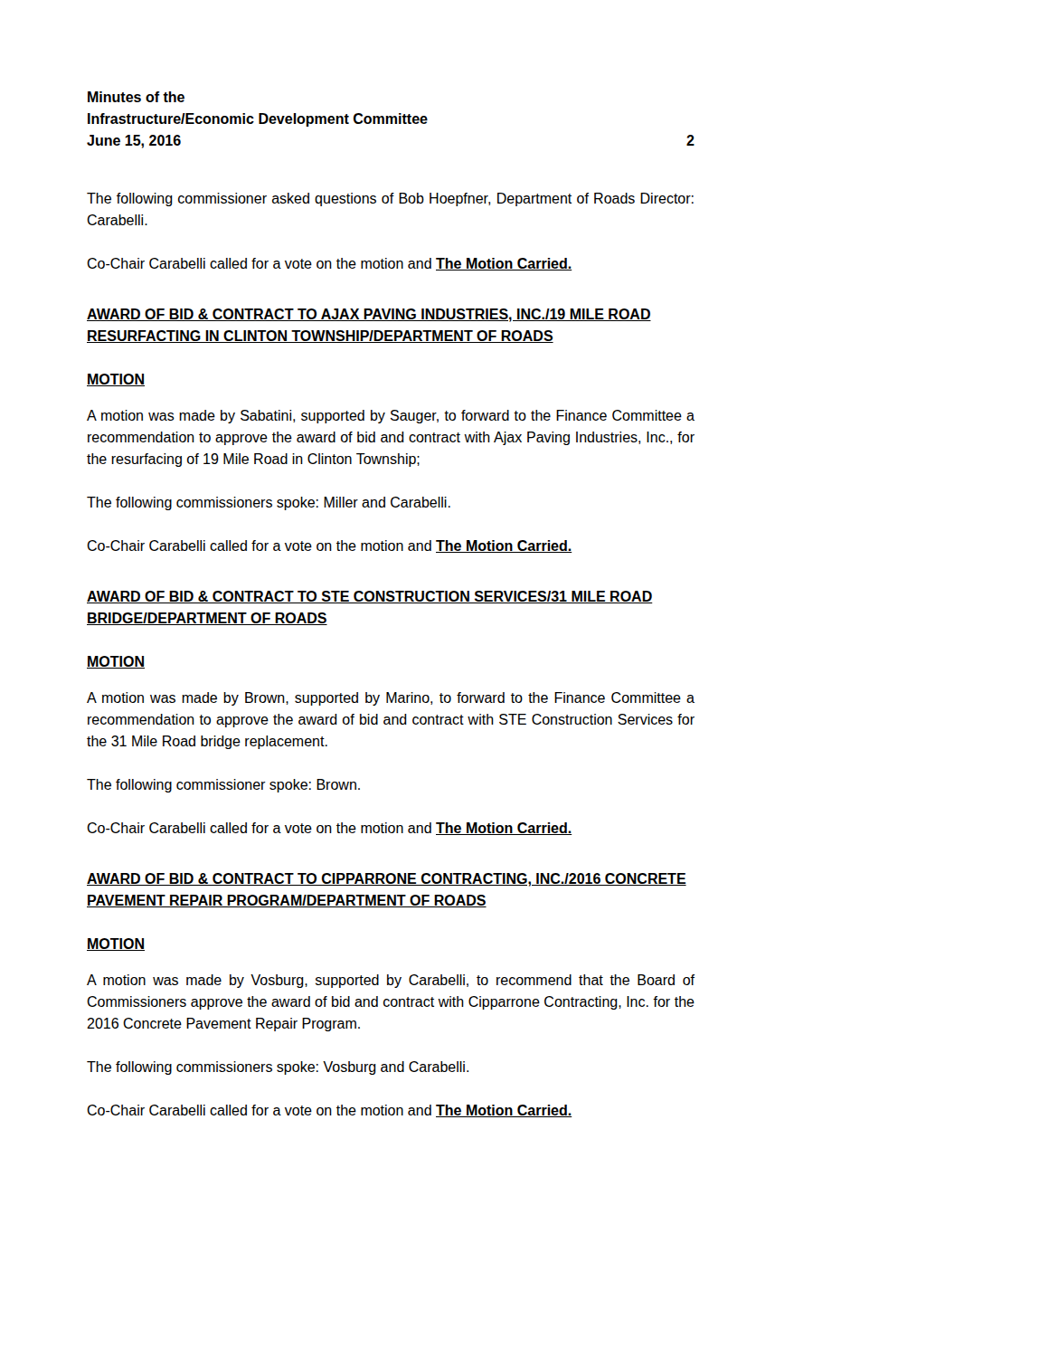Minutes of the
Infrastructure/Economic Development Committee
June 15, 2016 2
The following commissioner asked questions of Bob Hoepfner, Department of Roads Director: Carabelli.
Co-Chair Carabelli called for a vote on the motion and The Motion Carried.
Award of Bid & Contract to Ajax Paving Industries, Inc./19 Mile Road Resurfacting in Clinton Township/Department of Roads
MOTION
A motion was made by Sabatini, supported by Sauger, to forward to the Finance Committee a recommendation to approve the award of bid and contract with Ajax Paving Industries, Inc., for the resurfacing of 19 Mile Road in Clinton Township;
The following commissioners spoke: Miller and Carabelli.
Co-Chair Carabelli called for a vote on the motion and The Motion Carried.
Award of Bid & Contract to STE Construction Services/31 Mile Road Bridge/Department of Roads
MOTION
A motion was made by Brown, supported by Marino, to forward to the Finance Committee a recommendation to approve the award of bid and contract with STE Construction Services for the 31 Mile Road bridge replacement.
The following commissioner spoke: Brown.
Co-Chair Carabelli called for a vote on the motion and The Motion Carried.
Award of Bid & Contract to Cipparrone Contracting, Inc./2016 Concrete Pavement Repair Program/Department of Roads
MOTION
A motion was made by Vosburg, supported by Carabelli, to recommend that the Board of Commissioners approve the award of bid and contract with Cipparrone Contracting, Inc. for the 2016 Concrete Pavement Repair Program.
The following commissioners spoke: Vosburg and Carabelli.
Co-Chair Carabelli called for a vote on the motion and The Motion Carried.